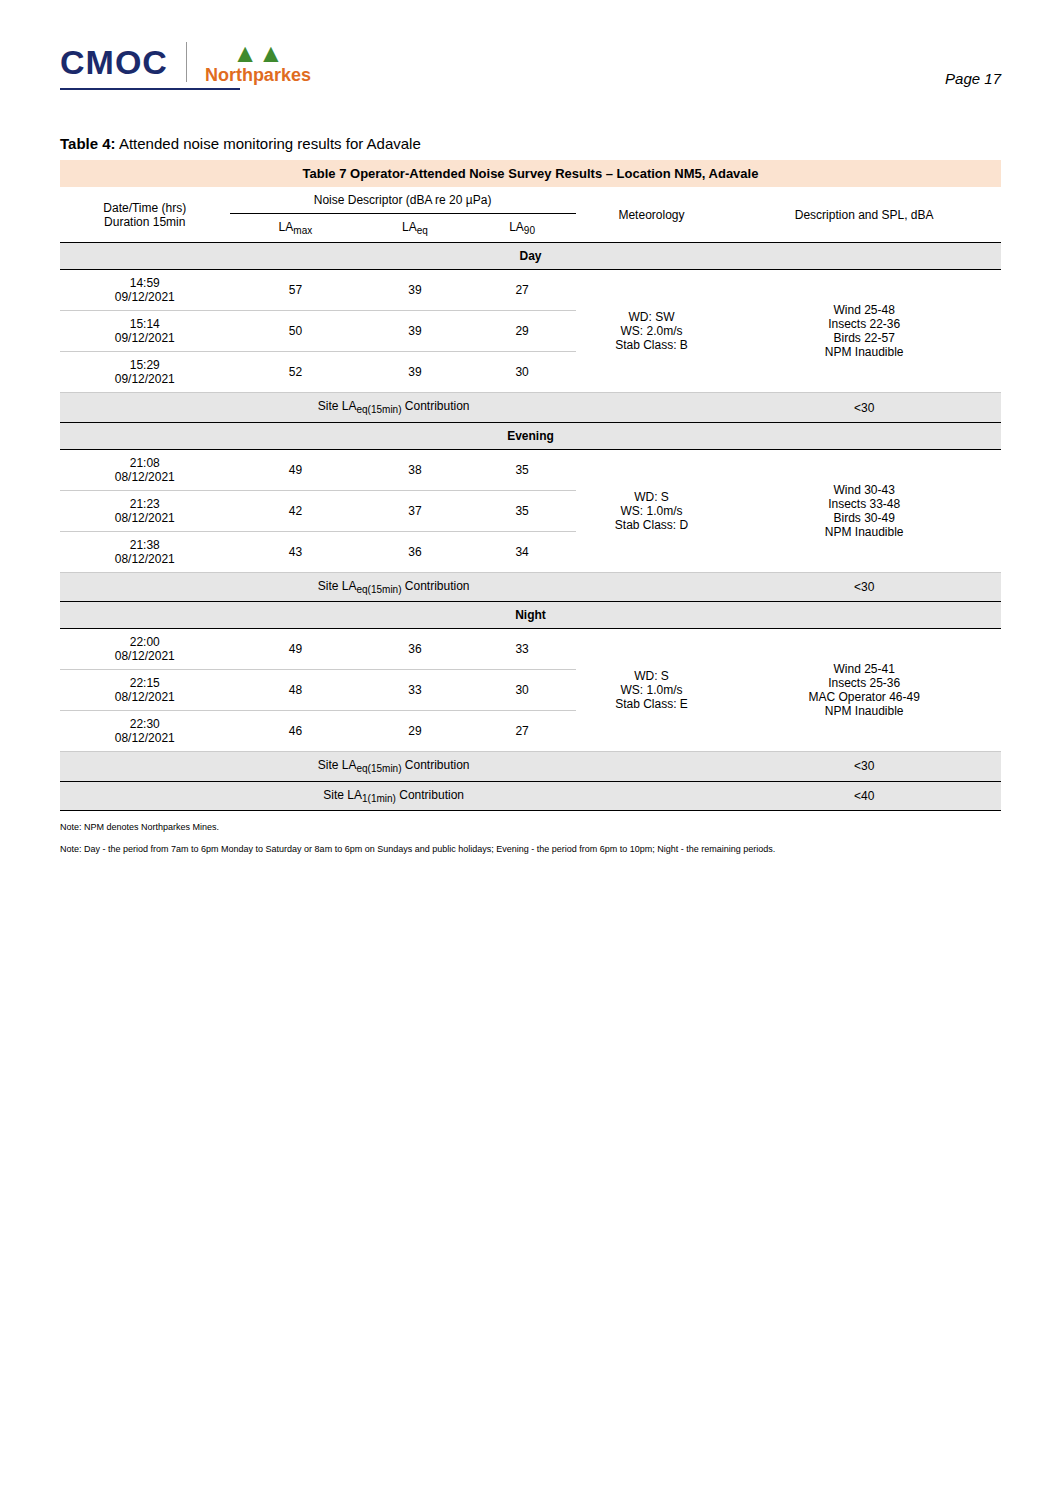CMOC
▲▲
Northparkes
Page 17
Table 4: Attended noise monitoring results for Adavale
| Table 7 Operator-Attended Noise Survey Results – Location NM5, Adavale |
| Date/Time (hrs) Duration 15min | Noise Descriptor (dBA re 20 µPa) | Meteorology | Description and SPL, dBA |
| LA max | LA eq | LA 90 |
| Day |
| 14:59 09/12/2021 | 57 | 39 | 27 | WD: SW WS: 2.0m/s Stab Class: B | Wind 25-48 Insects 22-36 Birds 22-57 NPM Inaudible |
| 15:14 09/12/2021 | 50 | 39 | 29 |
| 15:29 09/12/2021 | 52 | 39 | 30 |
| Site LA eq(15min) Contribution | <30 |
| Evening |
| 21:08 08/12/2021 | 49 | 38 | 35 | WD: S WS: 1.0m/s Stab Class: D | Wind 30-43 Insects 33-48 Birds 30-49 NPM Inaudible |
| 21:23 08/12/2021 | 42 | 37 | 35 |
| 21:38 08/12/2021 | 43 | 36 | 34 |
| Site LA eq(15min) Contribution | <30 |
| Night |
| 22:00 08/12/2021 | 49 | 36 | 33 | WD: S WS: 1.0m/s Stab Class: E | Wind 25-41 Insects 25-36 MAC Operator 46-49 NPM Inaudible |
| 22:15 08/12/2021 | 48 | 33 | 30 |
| 22:30 08/12/2021 | 46 | 29 | 27 |
| Site LA eq(15min) Contribution | <30 |
| Site LA 1(1min) Contribution | <40 |
Note: NPM denotes Northparkes Mines.
Note: Day - the period from 7am to 6pm Monday to Saturday or 8am to 6pm on Sundays and public holidays; Evening - the period from 6pm to 10pm; Night - the remaining periods.